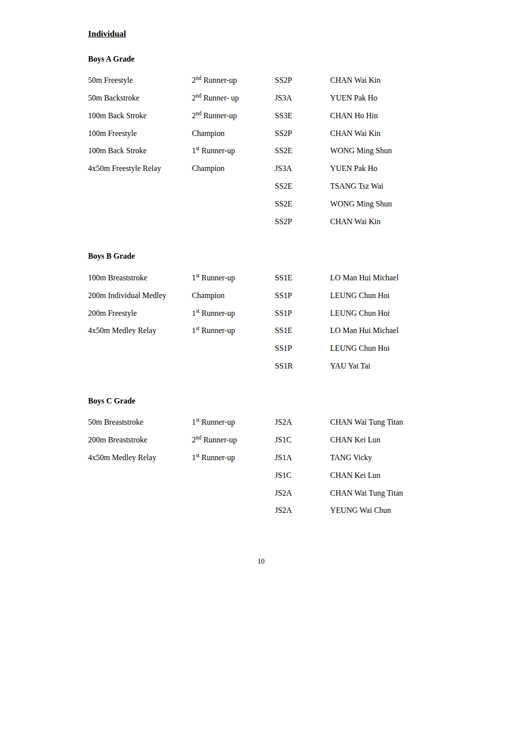Individual
Boys A Grade
| 50m Freestyle | 2 nd Runner-up | SS2P | CHAN Wai Kin |
| 50m Backstroke | 2 nd Runner- up | JS3A | YUEN Pak Ho |
| 100m Back Stroke | 2 nd Runner-up | SS3E | CHAN Ho Hin |
| 100m Freestyle | Champion | SS2P | CHAN Wai Kin |
| 100m Back Stroke | 1 st Runner-up | SS2E | WONG Ming Shun |
| 4x50m Freestyle Relay | Champion | JS3A | YUEN Pak Ho |
| | | SS2E | TSANG Tsz Wai |
| | | SS2E | WONG Ming Shun |
| | | SS2P | CHAN Wai Kin |
Boys B Grade
| 100m Breaststroke | 1 st Runner-up | SS1E | LO Man Hui Michael |
| 200m Individual Medley | Champion | SS1P | LEUNG Chun Hoi |
| 200m Freestyle | 1 st Runner-up | SS1P | LEUNG Chun Hoi |
| 4x50m Medley Relay | 1 st Runner-up | SS1E | LO Man Hui Michael |
| | | SS1P | LEUNG Chun Hoi |
| | | SS1R | YAU Yat Tai |
Boys C Grade
| 50m Breaststroke | 1 st Runner-up | JS2A | CHAN Wai Tung Titan |
| 200m Breaststroke | 2 nd Runner-up | JS1C | CHAN Kei Lun |
| 4x50m Medley Relay | 1 st Runner-up | JS1A | TANG Vicky |
| | | JS1C | CHAN Kei Lun |
| | | JS2A | CHAN Wai Tung Titan |
| | | JS2A | YEUNG Wai Chun |
10